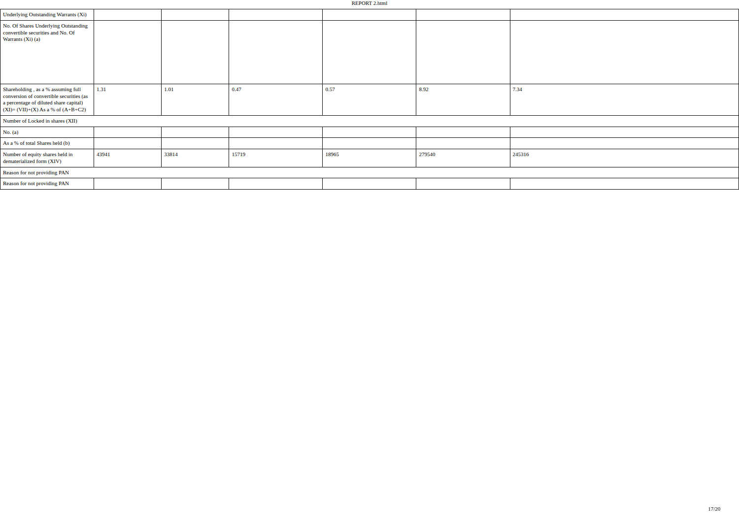REPORT 2.html
| Underlying Outstanding Warrants (Xi) | | | | | | |
| No. Of Shares Underlying Outstanding convertible securities and No. Of Warrants (Xi) (a) | | | | | | |
| Shareholding , as a % assuming full conversion of convertible securities (as a percentage of diluted share capital) (XI)= (VII)+(X) As a % of (A+B+C2) | 1.31 | 1.01 | 0.47 | 0.57 | 8.92 | 7.34 |
| Number of Locked in shares (XII) |
| No. (a) | | | | | | |
| As a % of total Shares held (b) | | | | | | |
| Number of equity shares held in dematerialized form (XIV) | 43941 | 33814 | 15719 | 18965 | 279540 | 245316 |
| Reason for not providing PAN |
| Reason for not providing PAN | | | | | | |
17/20